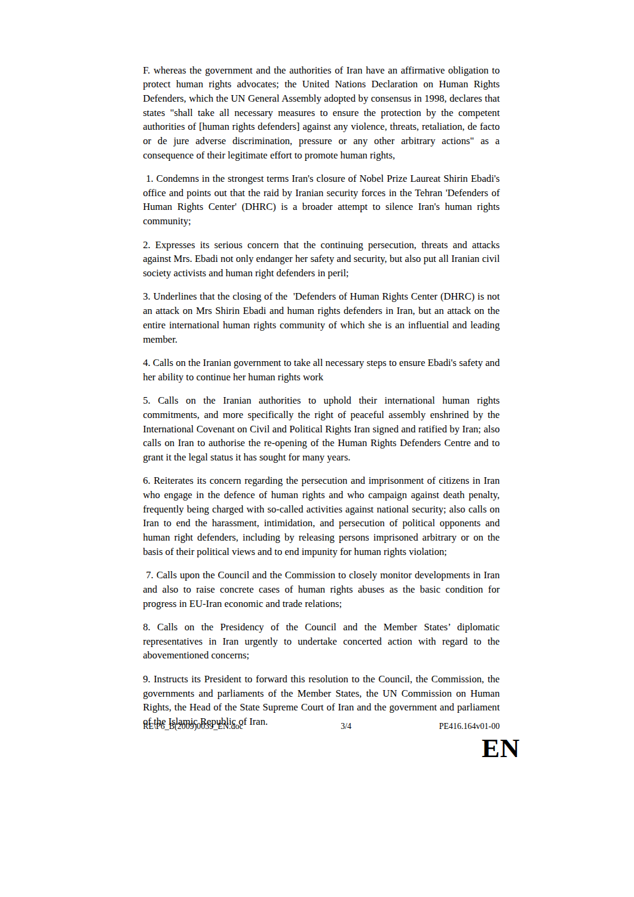F. whereas the government and the authorities of Iran have an affirmative obligation to protect human rights advocates; the United Nations Declaration on Human Rights Defenders, which the UN General Assembly adopted by consensus in 1998, declares that states "shall take all necessary measures to ensure the protection by the competent authorities of [human rights defenders] against any violence, threats, retaliation, de facto or de jure adverse discrimination, pressure or any other arbitrary actions" as a consequence of their legitimate effort to promote human rights,
1. Condemns in the strongest terms Iran's closure of Nobel Prize Laureat Shirin Ebadi's office and points out that the raid by Iranian security forces in the Tehran 'Defenders of Human Rights Center' (DHRC) is a broader attempt to silence Iran's human rights community;
2. Expresses its serious concern that the continuing persecution, threats and attacks against Mrs. Ebadi not only endanger her safety and security, but also put all Iranian civil society activists and human right defenders in peril;
3. Underlines that the closing of the 'Defenders of Human Rights Center (DHRC) is not an attack on Mrs Shirin Ebadi and human rights defenders in Iran, but an attack on the entire international human rights community of which she is an influential and leading member.
4. Calls on the Iranian government to take all necessary steps to ensure Ebadi's safety and her ability to continue her human rights work
5. Calls on the Iranian authorities to uphold their international human rights commitments, and more specifically the right of peaceful assembly enshrined by the International Covenant on Civil and Political Rights Iran signed and ratified by Iran; also calls on Iran to authorise the re-opening of the Human Rights Defenders Centre and to grant it the legal status it has sought for many years.
6. Reiterates its concern regarding the persecution and imprisonment of citizens in Iran who engage in the defence of human rights and who campaign against death penalty, frequently being charged with so-called activities against national security; also calls on Iran to end the harassment, intimidation, and persecution of political opponents and human right defenders, including by releasing persons imprisoned arbitrary or on the basis of their political views and to end impunity for human rights violation;
7. Calls upon the Council and the Commission to closely monitor developments in Iran and also to raise concrete cases of human rights abuses as the basic condition for progress in EU-Iran economic and trade relations;
8. Calls on the Presidency of the Council and the Member States’ diplomatic representatives in Iran urgently to undertake concerted action with regard to the abovementioned concerns;
9. Instructs its President to forward this resolution to the Council, the Commission, the governments and parliaments of the Member States, the UN Commission on Human Rights, the Head of the State Supreme Court of Iran and the government and parliament of the Islamic Republic of Iran.
RE\P6_B(2009)0039_EN.doc
3/4
PE416.164v01-00
EN